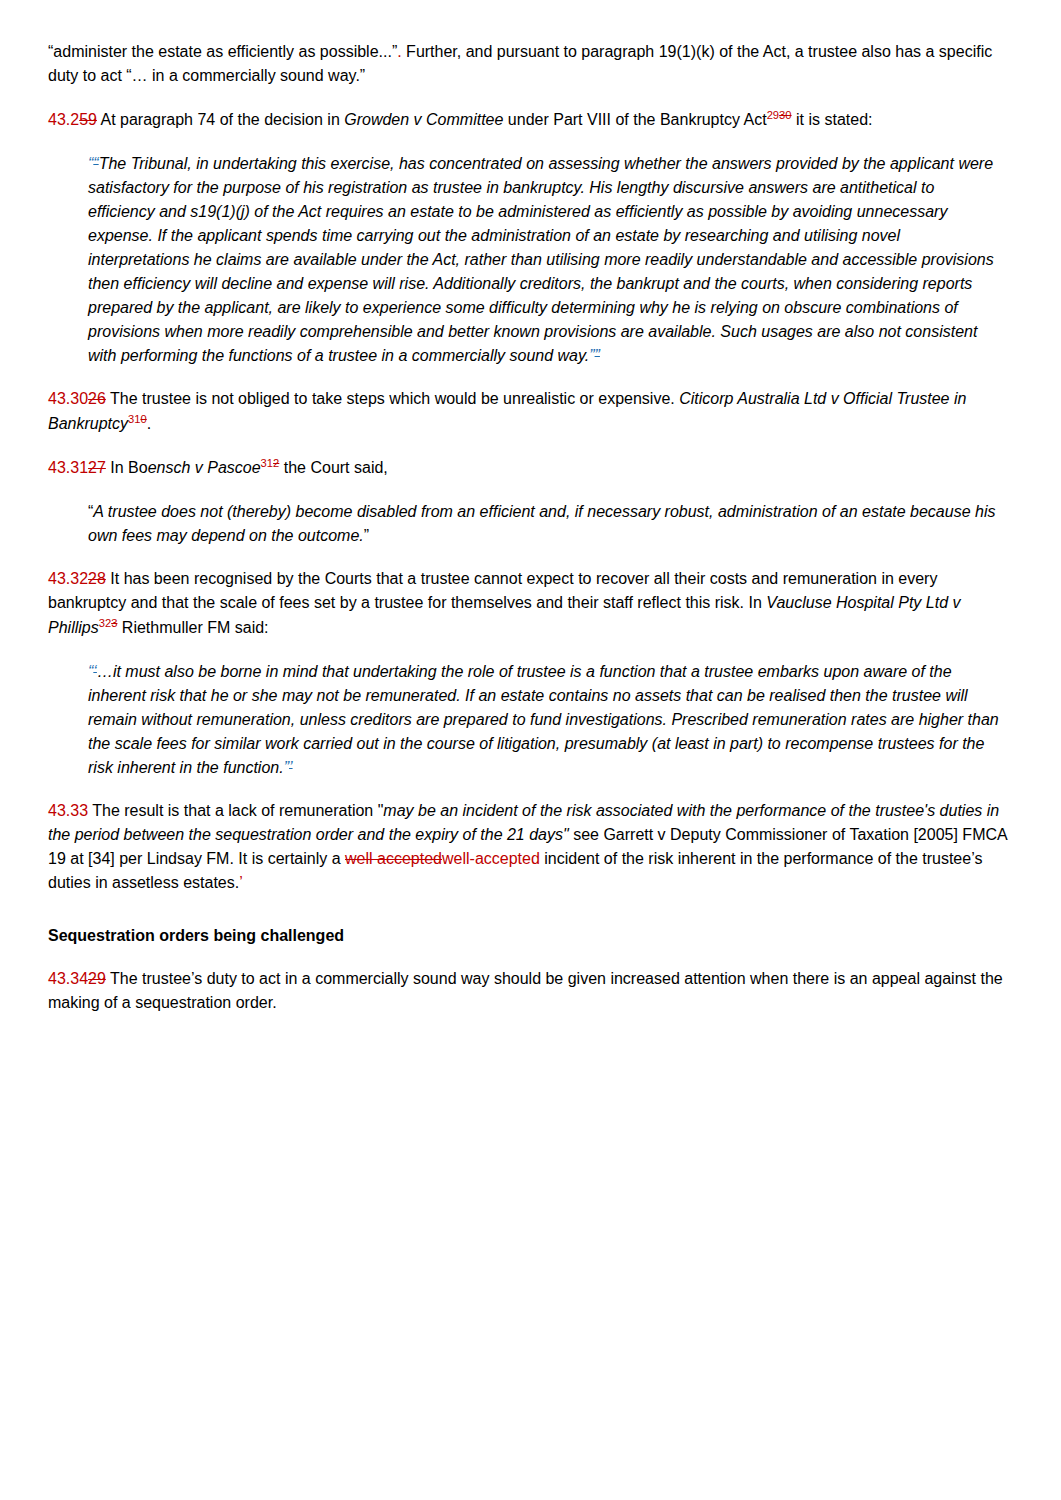“administer the estate as efficiently as possible...”. Further, and pursuant to paragraph 19(1)(k) of the Act, a trustee also has a specific duty to act “… in a commercially sound way.”
43.259 At paragraph 74 of the decision in Growden v Committee under Part VIII of the Bankruptcy Act2930 it is stated:
““The Tribunal, in undertaking this exercise, has concentrated on assessing whether the answers provided by the applicant were satisfactory for the purpose of his registration as trustee in bankruptcy. His lengthy discursive answers are antithetical to efficiency and s19(1)(j) of the Act requires an estate to be administered as efficiently as possible by avoiding unnecessary expense. If the applicant spends time carrying out the administration of an estate by researching and utilising novel interpretations he claims are available under the Act, rather than utilising more readily understandable and accessible provisions then efficiency will decline and expense will rise. Additionally creditors, the bankrupt and the courts, when considering reports prepared by the applicant, are likely to experience some difficulty determining why he is relying on obscure combinations of provisions when more readily comprehensible and better known provisions are available. Such usages are also not consistent with performing the functions of a trustee in a commercially sound way.””
43.3026 The trustee is not obliged to take steps which would be unrealistic or expensive. Citicorp Australia Ltd v Official Trustee in Bankruptcy310.
43.3127 In Boensch v Pascoe312 the Court said,
“A trustee does not (thereby) become disabled from an efficient and, if necessary robust, administration of an estate because his own fees may depend on the outcome.”
43.3228 It has been recognised by the Courts that a trustee cannot expect to recover all their costs and remuneration in every bankruptcy and that the scale of fees set by a trustee for themselves and their staff reflect this risk. In Vaucluse Hospital Pty Ltd v Phillips323 Riethmuller FM said:
“‘…it must also be borne in mind that undertaking the role of trustee is a function that a trustee embarks upon aware of the inherent risk that he or she may not be remunerated. If an estate contains no assets that can be realised then the trustee will remain without remuneration, unless creditors are prepared to fund investigations. Prescribed remuneration rates are higher than the scale fees for similar work carried out in the course of litigation, presumably (at least in part) to recompense trustees for the risk inherent in the function.”’
43.33 The result is that a lack of remuneration "may be an incident of the risk associated with the performance of the trustee's duties in the period between the sequestration order and the expiry of the 21 days" see Garrett v Deputy Commissioner of Taxation [2005] FMCA 19 at [34] per Lindsay FM. It is certainly a well accepted well-accepted incident of the risk inherent in the performance of the trustee’s duties in assetless estates.’
Sequestration orders being challenged
43.3429 The trustee’s duty to act in a commercially sound way should be given increased attention when there is an appeal against the making of a sequestration order.